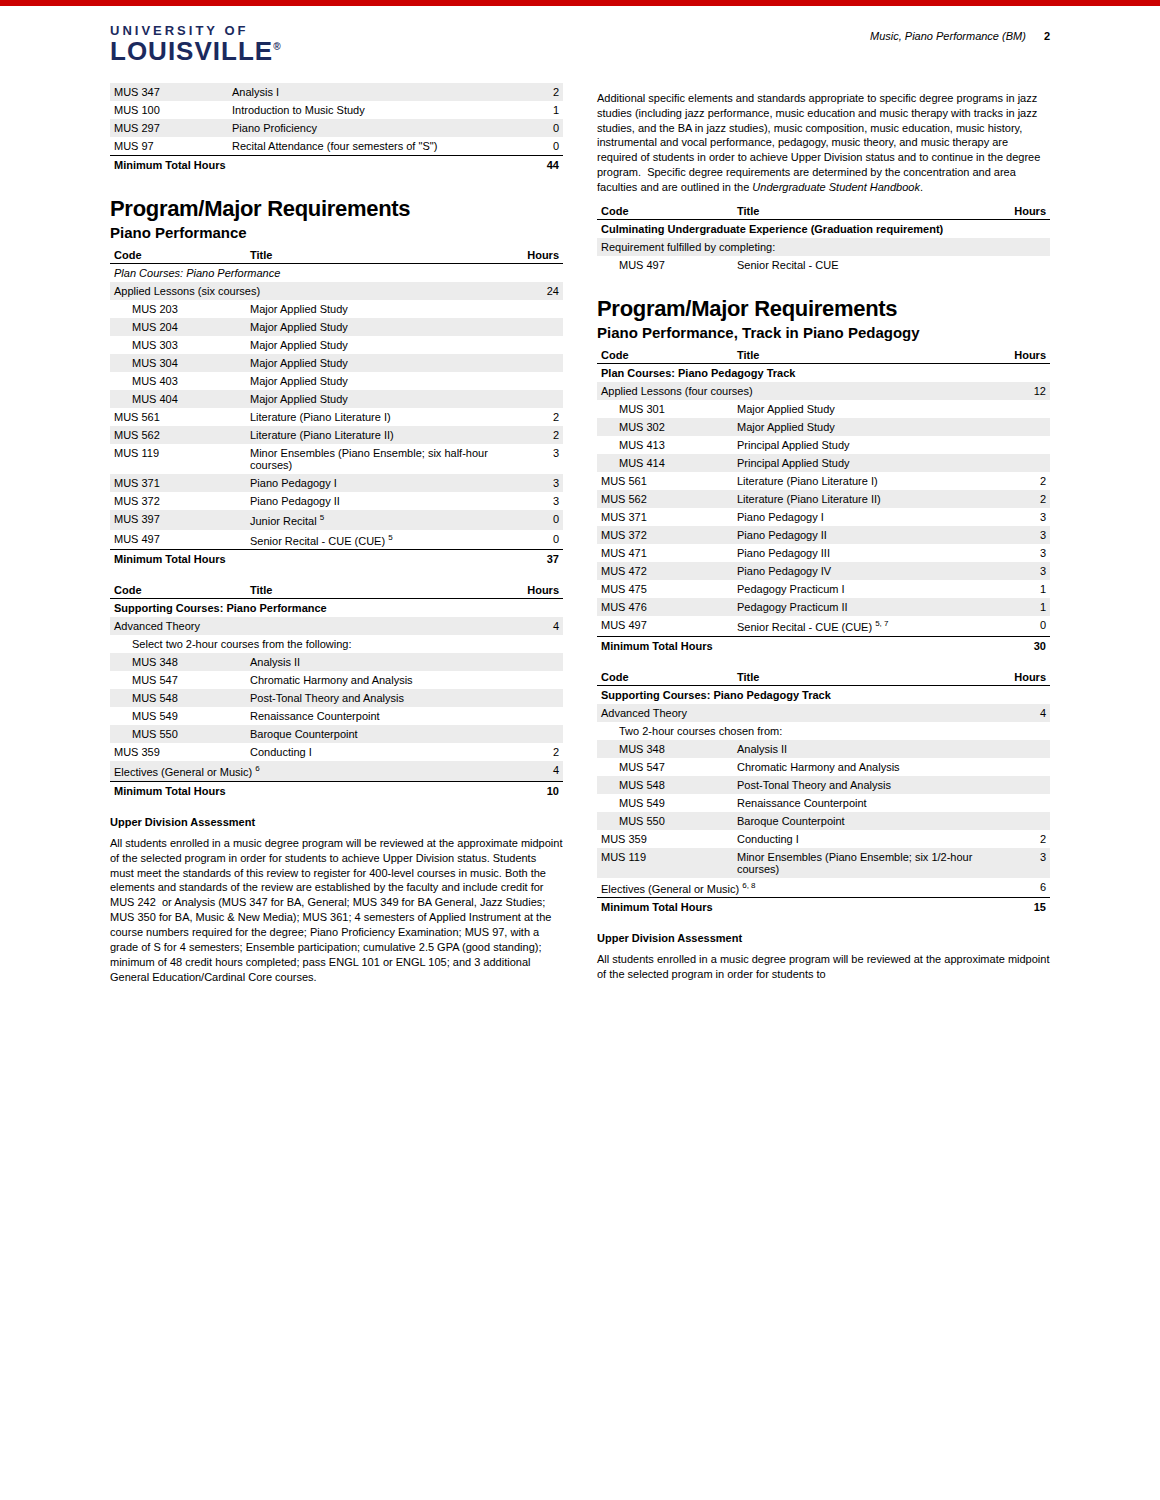UNIVERSITY OF
LOUISVILLE®
Music, Piano Performance (BM)2
| MUS 347 | Analysis I | 2 |
| MUS 100 | Introduction to Music Study | 1 |
| MUS 297 | Piano Proficiency | 0 |
| MUS 97 | Recital Attendance (four semesters of "S") | 0 |
| Minimum Total Hours | 44 |
Program/Major Requirements
Piano Performance
| Code | Title | Hours |
| --- | --- | --- |
| Plan Courses: Piano Performance |
| Applied Lessons (six courses) | 24 |
| MUS 203 | Major Applied Study | |
| MUS 204 | Major Applied Study | |
| MUS 303 | Major Applied Study | |
| MUS 304 | Major Applied Study | |
| MUS 403 | Major Applied Study | |
| MUS 404 | Major Applied Study | |
| MUS 561 | Literature (Piano Literature I) | 2 |
| MUS 562 | Literature (Piano Literature II) | 2 |
| MUS 119 | Minor Ensembles (Piano Ensemble; six half-hour courses) | 3 |
| MUS 371 | Piano Pedagogy I | 3 |
| MUS 372 | Piano Pedagogy II | 3 |
| MUS 397 | Junior Recital 5 | 0 |
| MUS 497 | Senior Recital - CUE (CUE) 5 | 0 |
| Minimum Total Hours | 37 |
| Code | Title | Hours |
| --- | --- | --- |
| Supporting Courses: Piano Performance |
| Advanced Theory | 4 |
| Select two 2-hour courses from the following: |
| MUS 348 | Analysis II | |
| MUS 547 | Chromatic Harmony and Analysis | |
| MUS 548 | Post-Tonal Theory and Analysis | |
| MUS 549 | Renaissance Counterpoint | |
| MUS 550 | Baroque Counterpoint | |
| MUS 359 | Conducting I | 2 |
| Electives (General or Music) 6 | 4 |
| Minimum Total Hours | 10 |
Upper Division Assessment
All students enrolled in a music degree program will be reviewed at the approximate midpoint of the selected program in order for students to achieve Upper Division status. Students must meet the standards of this review to register for 400-level courses in music. Both the elements and standards of the review are established by the faculty and include credit for MUS 242 or Analysis (MUS 347 for BA, General; MUS 349 for BA General, Jazz Studies; MUS 350 for BA, Music & New Media); MUS 361; 4 semesters of Applied Instrument at the course numbers required for the degree; Piano Proficiency Examination; MUS 97, with a grade of S for 4 semesters; Ensemble participation; cumulative 2.5 GPA (good standing); minimum of 48 credit hours completed; pass ENGL 101 or ENGL 105; and 3 additional General Education/Cardinal Core courses.
Additional specific elements and standards appropriate to specific degree programs in jazz studies (including jazz performance, music education and music therapy with tracks in jazz studies, and the BA in jazz studies), music composition, music education, music history, instrumental and vocal performance, pedagogy, music theory, and music therapy are required of students in order to achieve Upper Division status and to continue in the degree program. Specific degree requirements are determined by the concentration and area faculties and are outlined in the Undergraduate Student Handbook.
| Code | Title | Hours |
| --- | --- | --- |
| Culminating Undergraduate Experience (Graduation requirement) |
| Requirement fulfilled by completing: |
| MUS 497 | Senior Recital - CUE | |
Program/Major Requirements
Piano Performance, Track in Piano Pedagogy
| Code | Title | Hours |
| --- | --- | --- |
| Plan Courses: Piano Pedagogy Track |
| Applied Lessons (four courses) | 12 |
| MUS 301 | Major Applied Study | |
| MUS 302 | Major Applied Study | |
| MUS 413 | Principal Applied Study | |
| MUS 414 | Principal Applied Study | |
| MUS 561 | Literature (Piano Literature I) | 2 |
| MUS 562 | Literature (Piano Literature II) | 2 |
| MUS 371 | Piano Pedagogy I | 3 |
| MUS 372 | Piano Pedagogy II | 3 |
| MUS 471 | Piano Pedagogy III | 3 |
| MUS 472 | Piano Pedagogy IV | 3 |
| MUS 475 | Pedagogy Practicum I | 1 |
| MUS 476 | Pedagogy Practicum II | 1 |
| MUS 497 | Senior Recital - CUE (CUE) 5, 7 | 0 |
| Minimum Total Hours | 30 |
| Code | Title | Hours |
| --- | --- | --- |
| Supporting Courses: Piano Pedagogy Track |
| Advanced Theory | 4 |
| Two 2-hour courses chosen from: |
| MUS 348 | Analysis II | |
| MUS 547 | Chromatic Harmony and Analysis | |
| MUS 548 | Post-Tonal Theory and Analysis | |
| MUS 549 | Renaissance Counterpoint | |
| MUS 550 | Baroque Counterpoint | |
| MUS 359 | Conducting I | 2 |
| MUS 119 | Minor Ensembles (Piano Ensemble; six 1/2-hour courses) | 3 |
| Electives (General or Music) 6, 8 | 6 |
| Minimum Total Hours | 15 |
Upper Division Assessment
All students enrolled in a music degree program will be reviewed at the approximate midpoint of the selected program in order for students to